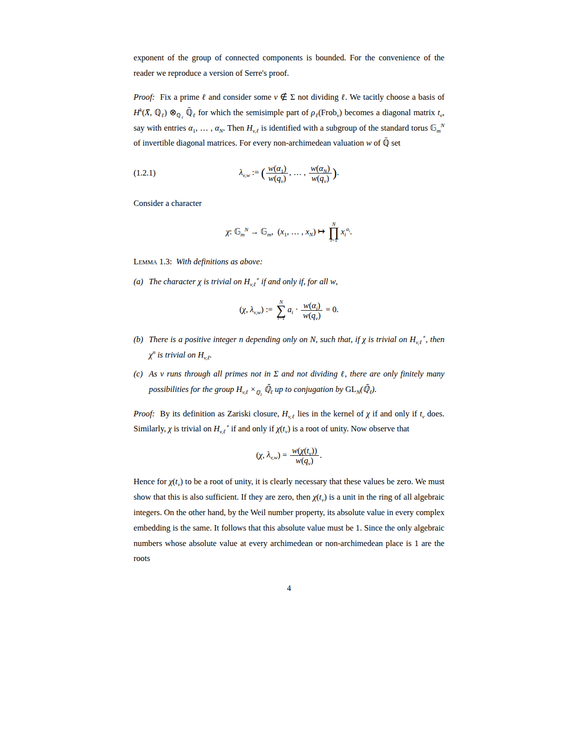exponent of the group of connected components is bounded. For the convenience of the reader we reproduce a version of Serre's proof.
Proof: Fix a prime ℓ and consider some v ∉ Σ not dividing ℓ. We tacitly choose a basis of Hk(X̄, ℚℓ) ⊗ℚℓ ℚ̄ℓ for which the semisimple part of ρℓ(Frobv) becomes a diagonal matrix tv, say with entries α1, … , αN. Then Hv,ℓ is identified with a subgroup of the standard torus 𝔾mN of invertible diagonal matrices. For every non-archimedean valuation w of ℚ̄ set
(1.2.1) λv,w := (w(α1) w(qv), … , w(αN) w(qv)).
Consider a character
χ: 𝔾mN → 𝔾m, (x1, … , xN) ↦ N∏i=1 xiai.
Lemma 1.3: With definitions as above:
(a) The character χ is trivial on Hv,ℓ∘ if and only if, for all w,
(χ, λv,w) := N∑i=1 ai · w(αi) w(qv) = 0.
(b) There is a positive integer n depending only on N, such that, if χ is trivial on Hv,ℓ∘, then χn is trivial on Hv,ℓ.
(c) As v runs through all primes not in Σ and not dividing ℓ, there are only finitely many possibilities for the group Hv,ℓ ×ℚℓ ℚ̄ℓ up to conjugation by GLN(ℚ̄ℓ).
Proof: By its definition as Zariski closure, Hv,ℓ lies in the kernel of χ if and only if tv does. Similarly, χ is trivial on Hv,ℓ∘ if and only if χ(tv) is a root of unity. Now observe that
(χ, λv,w) = w(χ(tv)) w(qv).
Hence for χ(tv) to be a root of unity, it is clearly necessary that these values be zero. We must show that this is also sufficient. If they are zero, then χ(tv) is a unit in the ring of all algebraic integers. On the other hand, by the Weil number property, its absolute value in every complex embedding is the same. It follows that this absolute value must be 1. Since the only algebraic numbers whose absolute value at every archimedean or non-archimedean place is 1 are the roots
4